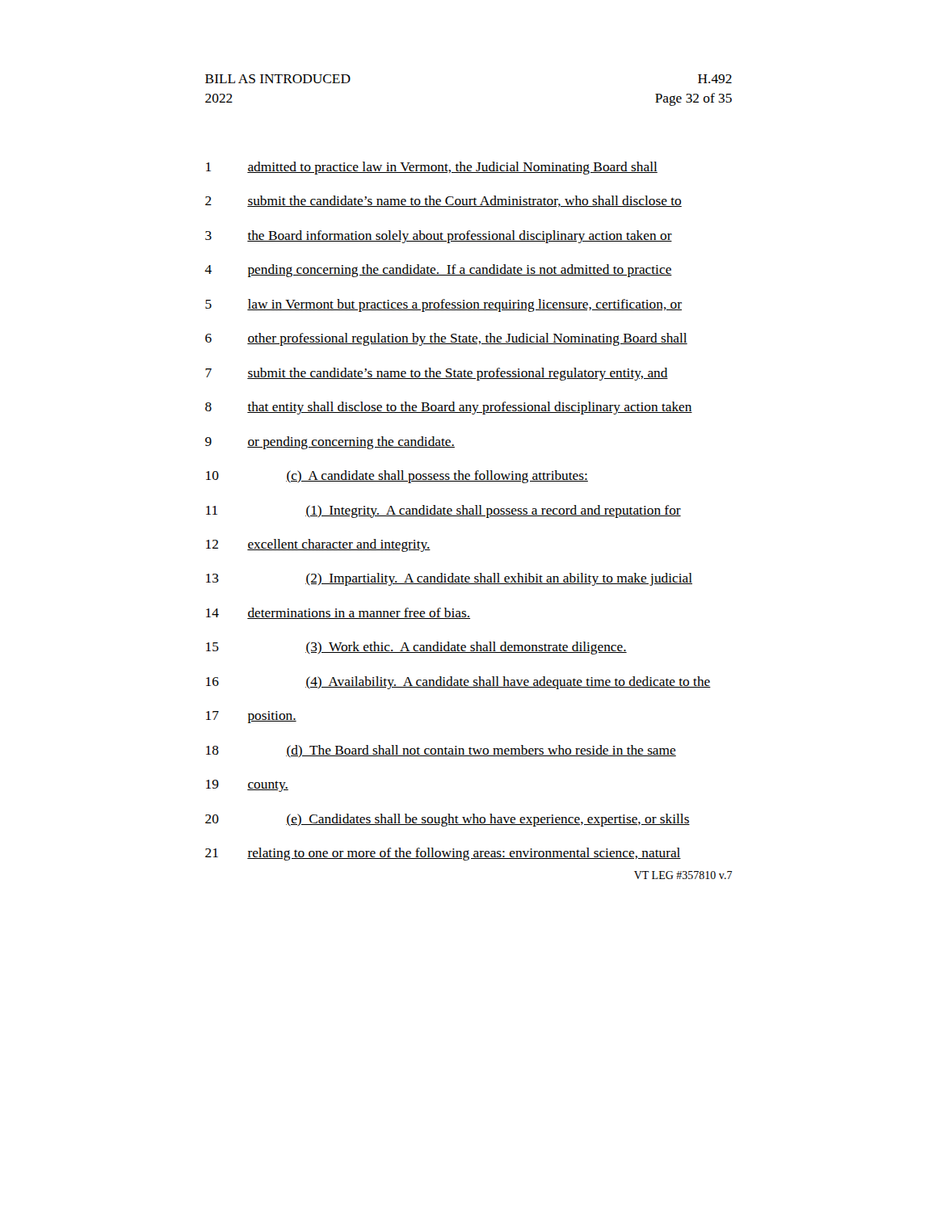BILL AS INTRODUCED
2022
H.492
Page 32 of 35
| 1 | admitted to practice law in Vermont, the Judicial Nominating Board shall |
| 2 | submit the candidate’s name to the Court Administrator, who shall disclose to |
| 3 | the Board information solely about professional disciplinary action taken or |
| 4 | pending concerning the candidate. If a candidate is not admitted to practice |
| 5 | law in Vermont but practices a profession requiring licensure, certification, or |
| 6 | other professional regulation by the State, the Judicial Nominating Board shall |
| 7 | submit the candidate’s name to the State professional regulatory entity, and |
| 8 | that entity shall disclose to the Board any professional disciplinary action taken |
| 9 | or pending concerning the candidate. |
| 10 | (c) A candidate shall possess the following attributes: |
| 11 | (1) Integrity. A candidate shall possess a record and reputation for |
| 12 | excellent character and integrity. |
| 13 | (2) Impartiality. A candidate shall exhibit an ability to make judicial |
| 14 | determinations in a manner free of bias. |
| 15 | (3) Work ethic. A candidate shall demonstrate diligence. |
| 16 | (4) Availability. A candidate shall have adequate time to dedicate to the |
| 17 | position. |
| 18 | (d) The Board shall not contain two members who reside in the same |
| 19 | county. |
| 20 | (e) Candidates shall be sought who have experience, expertise, or skills |
| 21 | relating to one or more of the following areas: environmental science, natural |
VT LEG #357810 v.7